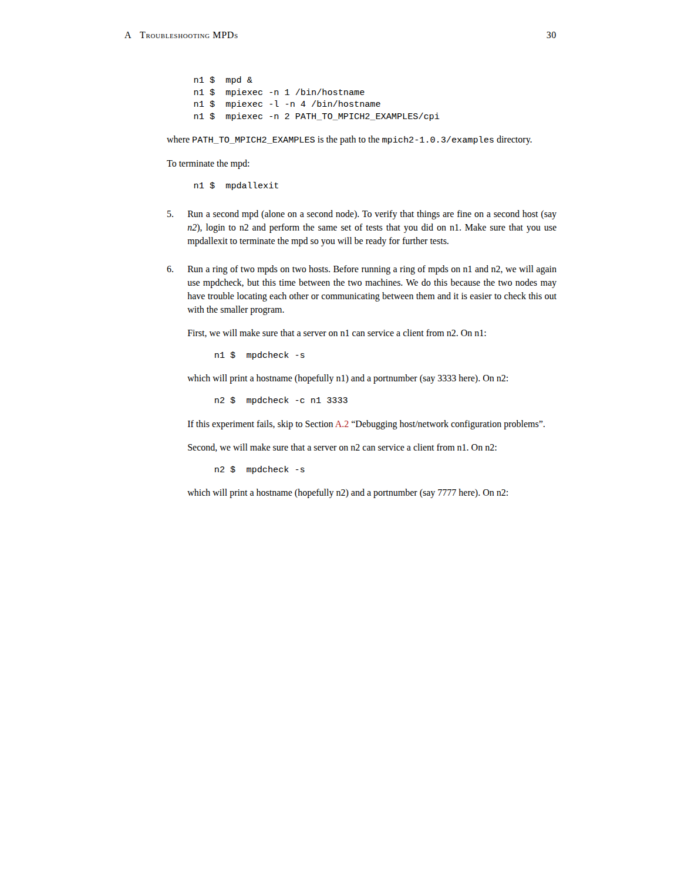A Troubleshooting MPDs 30
n1 $  mpd &
n1 $  mpiexec -n 1 /bin/hostname
n1 $  mpiexec -l -n 4 /bin/hostname
n1 $  mpiexec -n 2 PATH_TO_MPICH2_EXAMPLES/cpi
where PATH_TO_MPICH2_EXAMPLES is the path to the mpich2-1.0.3/examples directory.
To terminate the mpd:
n1 $  mpdallexit
Run a second mpd (alone on a second node). To verify that things are fine on a second host (say n2), login to n2 and perform the same set of tests that you did on n1. Make sure that you use mpdallexit to terminate the mpd so you will be ready for further tests.
Run a ring of two mpds on two hosts. Before running a ring of mpds on n1 and n2, we will again use mpdcheck, but this time between the two machines. We do this because the two nodes may have trouble locating each other or communicating between them and it is easier to check this out with the smaller program.
First, we will make sure that a server on n1 can service a client from n2. On n1:
n1 $  mpdcheck -s
which will print a hostname (hopefully n1) and a portnumber (say 3333 here). On n2:
n2 $  mpdcheck -c n1 3333
If this experiment fails, skip to Section A.2 “Debugging host/network configuration problems”.
Second, we will make sure that a server on n2 can service a client from n1. On n2:
n2 $  mpdcheck -s
which will print a hostname (hopefully n2) and a portnumber (say 7777 here). On n2: